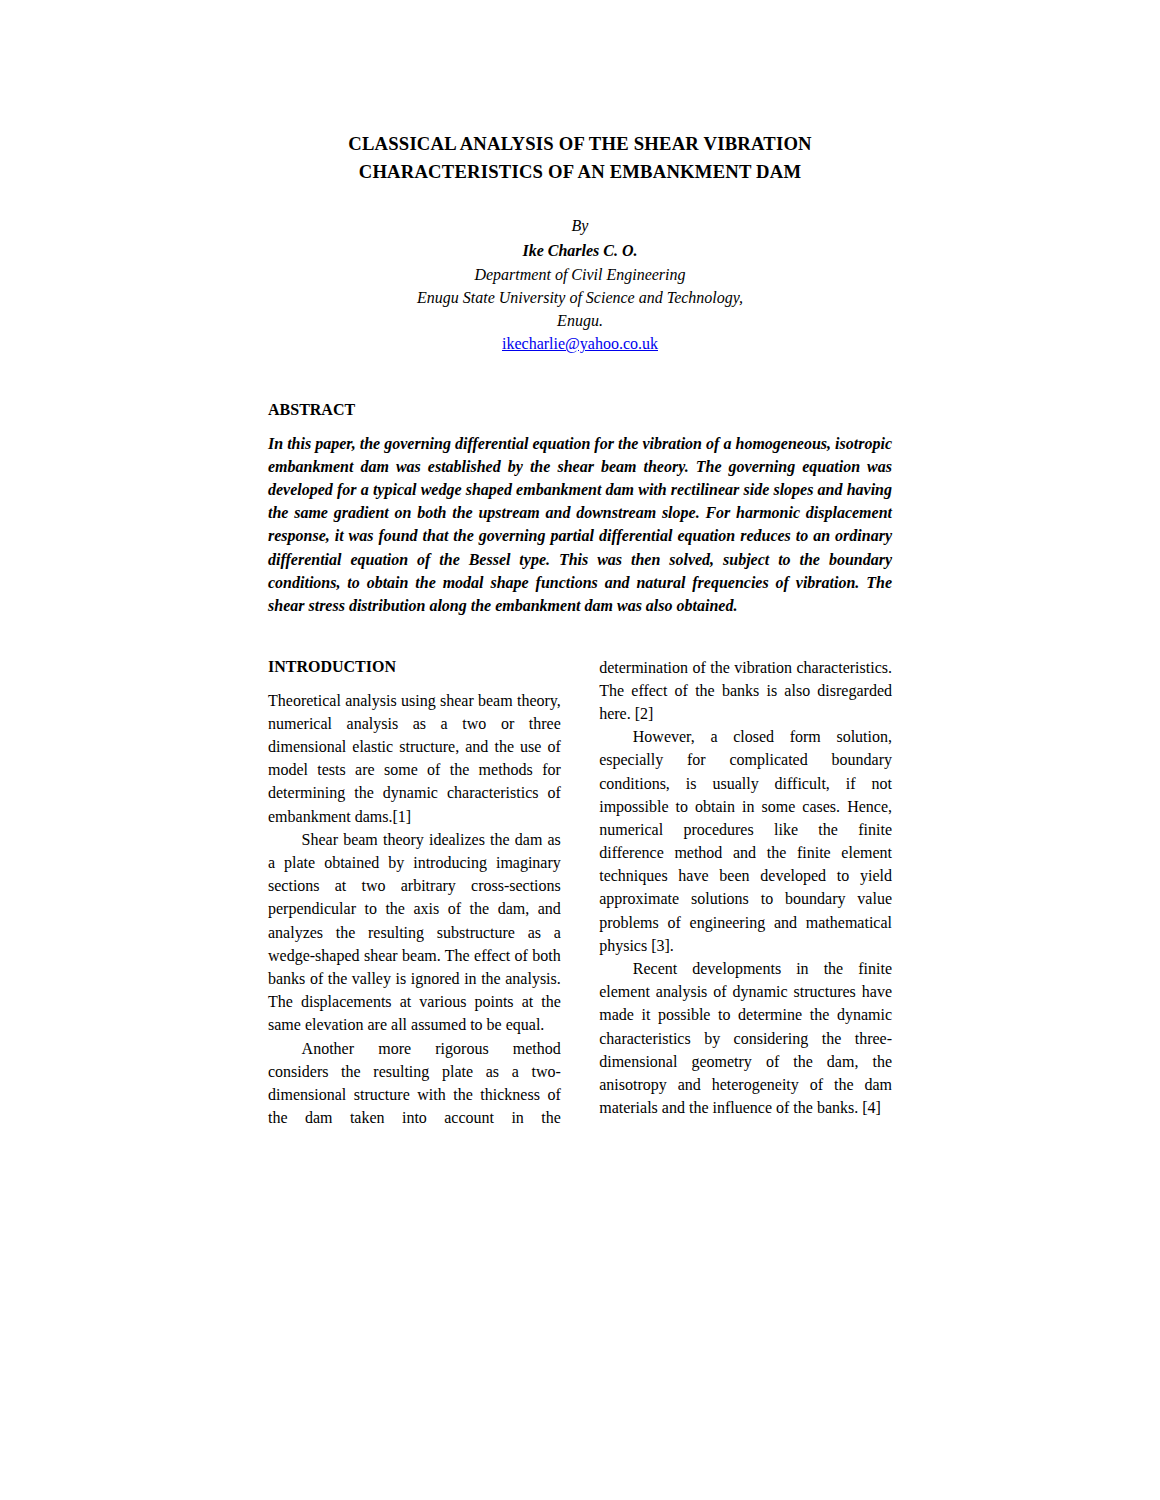CLASSICAL ANALYSIS OF THE SHEAR VIBRATION
CHARACTERISTICS OF AN EMBANKMENT DAM
By
Ike Charles C. O.
Department of Civil Engineering
Enugu State University of Science and Technology,
Enugu.
ikecharlie@yahoo.co.uk
ABSTRACT
In this paper, the governing differential equation for the vibration of a homogeneous, isotropic embankment dam was established by the shear beam theory. The governing equation was developed for a typical wedge shaped embankment dam with rectilinear side slopes and having the same gradient on both the upstream and downstream slope. For harmonic displacement response, it was found that the governing partial differential equation reduces to an ordinary differential equation of the Bessel type. This was then solved, subject to the boundary conditions, to obtain the modal shape functions and natural frequencies of vibration. The shear stress distribution along the embankment dam was also obtained.
INTRODUCTION
Theoretical analysis using shear beam theory, numerical analysis as a two or three dimensional elastic structure, and the use of model tests are some of the methods for determining the dynamic characteristics of embankment dams.[1]
Shear beam theory idealizes the dam as a plate obtained by introducing imaginary sections at two arbitrary cross-sections perpendicular to the axis of the dam, and analyzes the resulting substructure as a wedge-shaped shear beam. The effect of both banks of the valley is ignored in the analysis. The displacements at various points at the same elevation are all assumed to be equal.
Another more rigorous method considers the resulting plate as a two-dimensional structure with the thickness of the dam taken into account in the determination of the vibration characteristics. The effect of the banks is also disregarded here. [2]
However, a closed form solution, especially for complicated boundary conditions, is usually difficult, if not impossible to obtain in some cases. Hence, numerical procedures like the finite difference method and the finite element techniques have been developed to yield approximate solutions to boundary value problems of engineering and mathematical physics [3].
Recent developments in the finite element analysis of dynamic structures have made it possible to determine the dynamic characteristics by considering the three-dimensional geometry of the dam, the anisotropy and heterogeneity of the dam materials and the influence of the banks. [4]